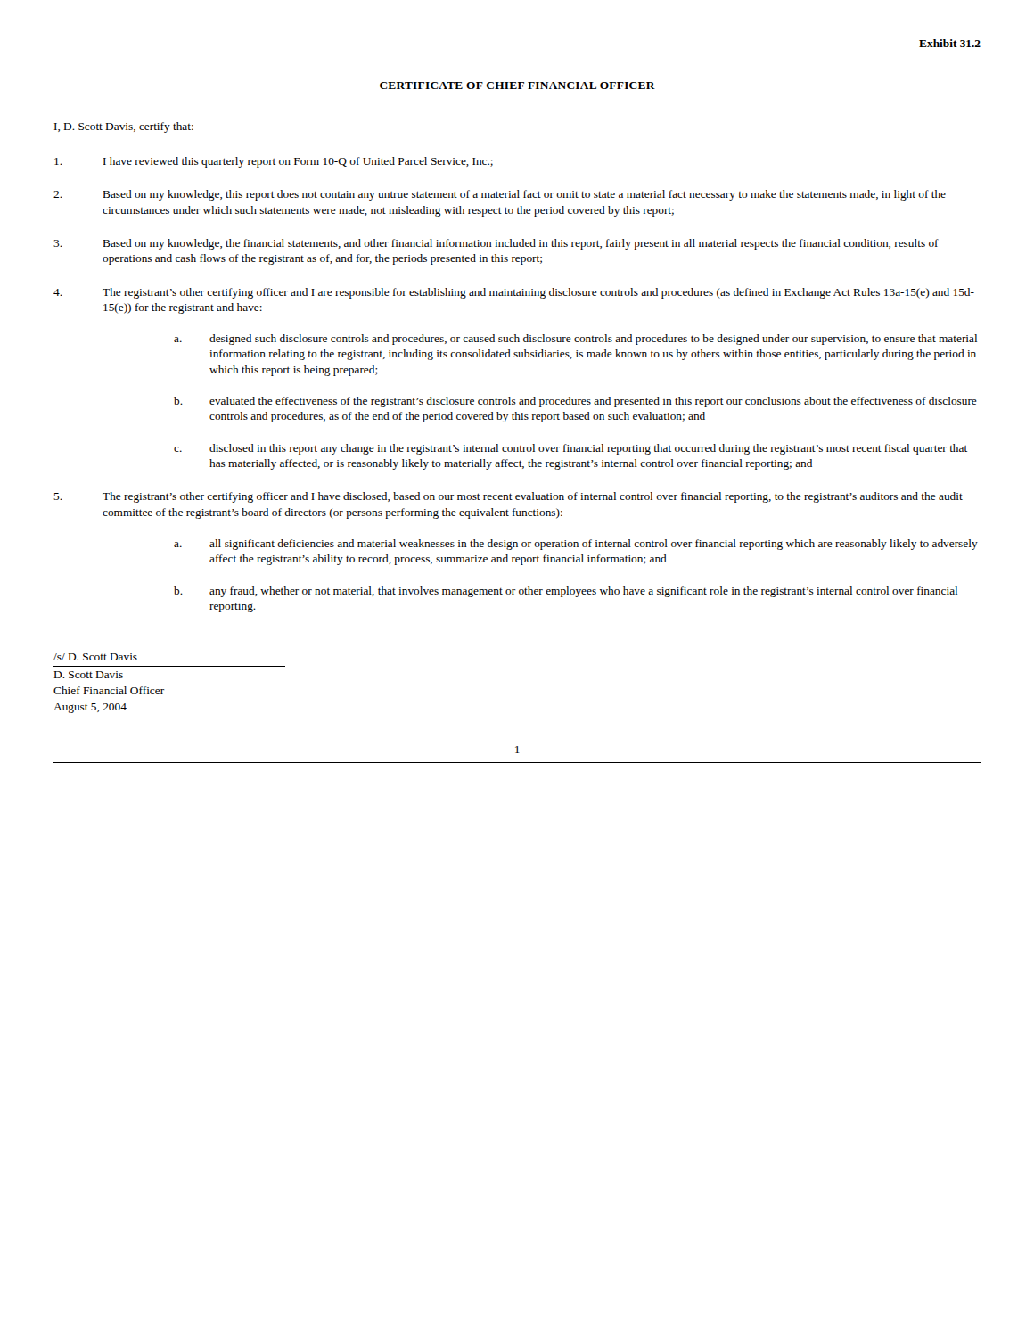Exhibit 31.2
CERTIFICATE OF CHIEF FINANCIAL OFFICER
I, D. Scott Davis, certify that:
I have reviewed this quarterly report on Form 10-Q of United Parcel Service, Inc.;
Based on my knowledge, this report does not contain any untrue statement of a material fact or omit to state a material fact necessary to make the statements made, in light of the circumstances under which such statements were made, not misleading with respect to the period covered by this report;
Based on my knowledge, the financial statements, and other financial information included in this report, fairly present in all material respects the financial condition, results of operations and cash flows of the registrant as of, and for, the periods presented in this report;
The registrant’s other certifying officer and I are responsible for establishing and maintaining disclosure controls and procedures (as defined in Exchange Act Rules 13a-15(e) and 15d-15(e)) for the registrant and have:
designed such disclosure controls and procedures, or caused such disclosure controls and procedures to be designed under our supervision, to ensure that material information relating to the registrant, including its consolidated subsidiaries, is made known to us by others within those entities, particularly during the period in which this report is being prepared;
evaluated the effectiveness of the registrant’s disclosure controls and procedures and presented in this report our conclusions about the effectiveness of disclosure controls and procedures, as of the end of the period covered by this report based on such evaluation; and
disclosed in this report any change in the registrant’s internal control over financial reporting that occurred during the registrant’s most recent fiscal quarter that has materially affected, or is reasonably likely to materially affect, the registrant’s internal control over financial reporting; and
The registrant’s other certifying officer and I have disclosed, based on our most recent evaluation of internal control over financial reporting, to the registrant’s auditors and the audit committee of the registrant’s board of directors (or persons performing the equivalent functions):
all significant deficiencies and material weaknesses in the design or operation of internal control over financial reporting which are reasonably likely to adversely affect the registrant’s ability to record, process, summarize and report financial information; and
any fraud, whether or not material, that involves management or other employees who have a significant role in the registrant’s internal control over financial reporting.
/s/ D. Scott Davis
D. Scott Davis
Chief Financial Officer
August 5, 2004
1